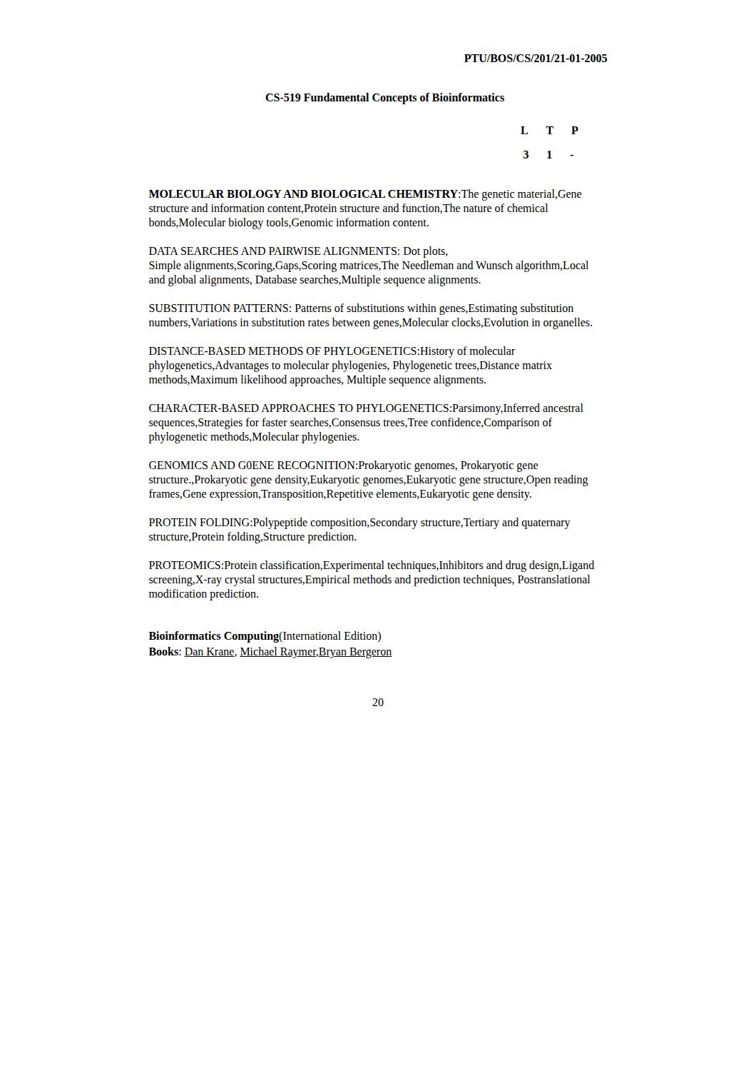PTU/BOS/CS/201/21-01-2005
CS-519 Fundamental Concepts of Bioinformatics
L T P
3 1 -
MOLECULAR BIOLOGY AND BIOLOGICAL CHEMISTRY:The genetic material,Gene structure and information content,Protein structure and function,The nature of chemical bonds,Molecular biology tools,Genomic information content.
DATA SEARCHES AND PAIRWISE ALIGNMENTS: Dot plots,
Simple alignments,Scoring,Gaps,Scoring matrices,The Needleman and Wunsch algorithm,Local and global alignments, Database searches,Multiple sequence alignments.
SUBSTITUTION PATTERNS: Patterns of substitutions within genes,Estimating substitution numbers,Variations in substitution rates between genes,Molecular clocks,Evolution in organelles.
DISTANCE-BASED METHODS OF PHYLOGENETICS:History of molecular phylogenetics,Advantages to molecular phylogenies, Phylogenetic trees,Distance matrix methods,Maximum likelihood approaches, Multiple sequence alignments.
CHARACTER-BASED APPROACHES TO PHYLOGENETICS:Parsimony,Inferred ancestral sequences,Strategies for faster searches,Consensus trees,Tree confidence,Comparison of phylogenetic methods,Molecular phylogenies.
GENOMICS AND G0ENE RECOGNITION:Prokaryotic genomes, Prokaryotic gene structure.,Prokaryotic gene density,Eukaryotic genomes,Eukaryotic gene structure,Open reading frames,Gene expression,Transposition,Repetitive elements,Eukaryotic gene density.
PROTEIN FOLDING:Polypeptide composition,Secondary structure,Tertiary and quaternary structure,Protein folding,Structure prediction.
PROTEOMICS:Protein classification,Experimental techniques,Inhibitors and drug design,Ligand screening,X-ray crystal structures,Empirical methods and prediction techniques, Postranslational modification prediction.
Bioinformatics Computing(International Edition)
Books: Dan Krane, Michael Raymer,Bryan Bergeron
20